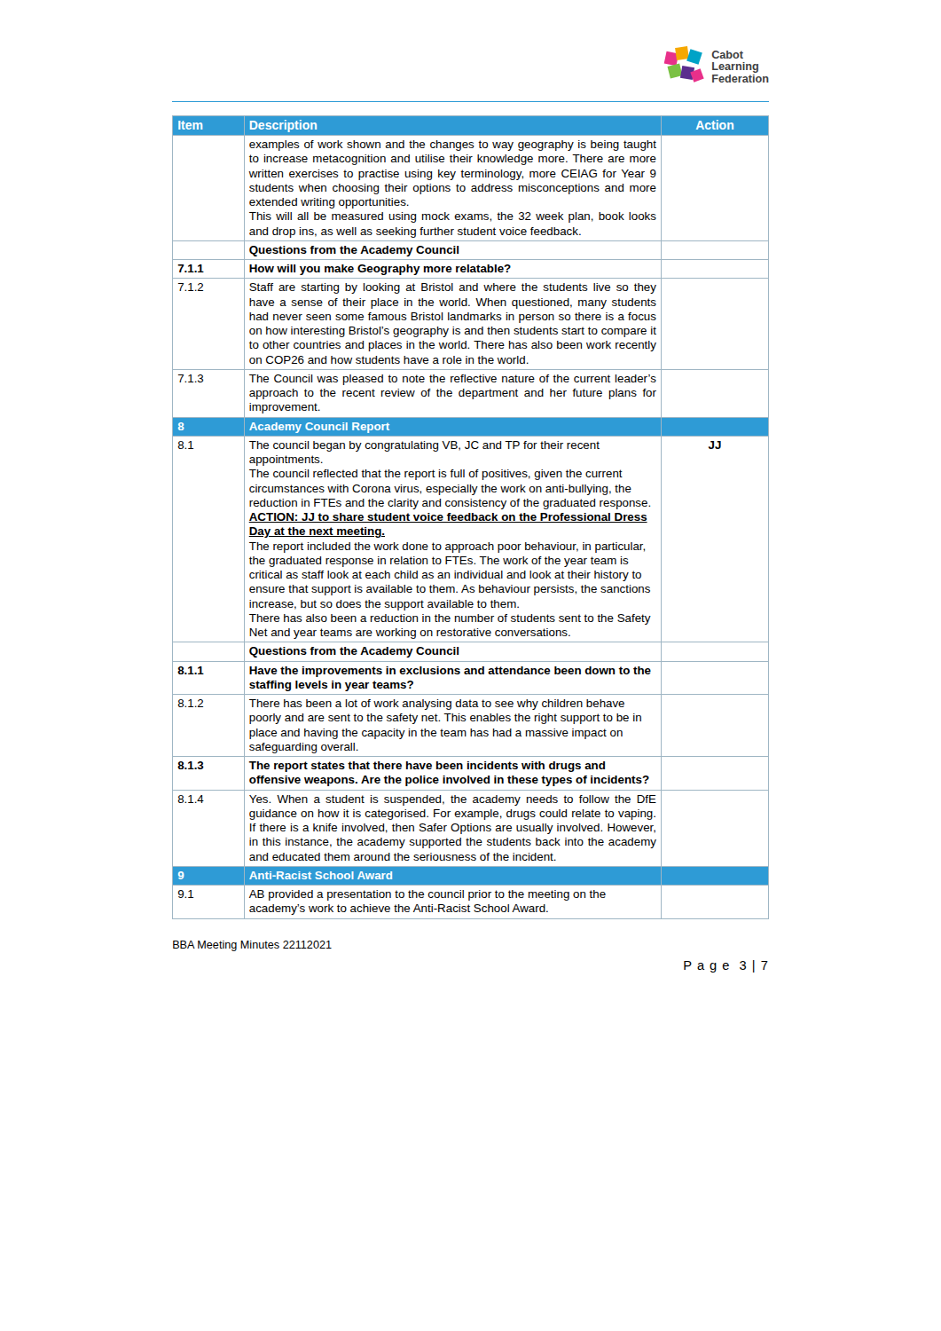Cabot
Learning
Federation
| Item | Description | Action |
| --- | --- | --- |
| | examples of work shown and the changes to way geography is being taught to increase metacognition and utilise their knowledge more. There are more written exercises to practise using key terminology, more CEIAG for Year 9 students when choosing their options to address misconceptions and more extended writing opportunities. This will all be measured using mock exams, the 32 week plan, book looks and drop ins, as well as seeking further student voice feedback. | |
| | Questions from the Academy Council | |
| 7.1.1 | How will you make Geography more relatable? | |
| 7.1.2 | Staff are starting by looking at Bristol and where the students live so they have a sense of their place in the world. When questioned, many students had never seen some famous Bristol landmarks in person so there is a focus on how interesting Bristol’s geography is and then students start to compare it to other countries and places in the world. There has also been work recently on COP26 and how students have a role in the world. | |
| 7.1.3 | The Council was pleased to note the reflective nature of the current leader’s approach to the recent review of the department and her future plans for improvement. | |
| 8 | Academy Council Report | |
| 8.1 | The council began by congratulating VB, JC and TP for their recent appointments. The council reflected that the report is full of positives, given the current circumstances with Corona virus, especially the work on anti-bullying, the reduction in FTEs and the clarity and consistency of the graduated response. ACTION: JJ to share student voice feedback on the Professional Dress Day at the next meeting. The report included the work done to approach poor behaviour, in particular, the graduated response in relation to FTEs. The work of the year team is critical as staff look at each child as an individual and look at their history to ensure that support is available to them. As behaviour persists, the sanctions increase, but so does the support available to them. There has also been a reduction in the number of students sent to the Safety Net and year teams are working on restorative conversations. | JJ |
| | Questions from the Academy Council | |
| 8.1.1 | Have the improvements in exclusions and attendance been down to the staffing levels in year teams? | |
| 8.1.2 | There has been a lot of work analysing data to see why children behave poorly and are sent to the safety net. This enables the right support to be in place and having the capacity in the team has had a massive impact on safeguarding overall. | |
| 8.1.3 | The report states that there have been incidents with drugs and offensive weapons. Are the police involved in these types of incidents? | |
| 8.1.4 | Yes. When a student is suspended, the academy needs to follow the DfE guidance on how it is categorised. For example, drugs could relate to vaping. If there is a knife involved, then Safer Options are usually involved. However, in this instance, the academy supported the students back into the academy and educated them around the seriousness of the incident. | |
| 9 | Anti-Racist School Award | |
| 9.1 | AB provided a presentation to the council prior to the meeting on the academy’s work to achieve the Anti-Racist School Award. | |
BBA Meeting Minutes 22112021
P a g e 3 | 7